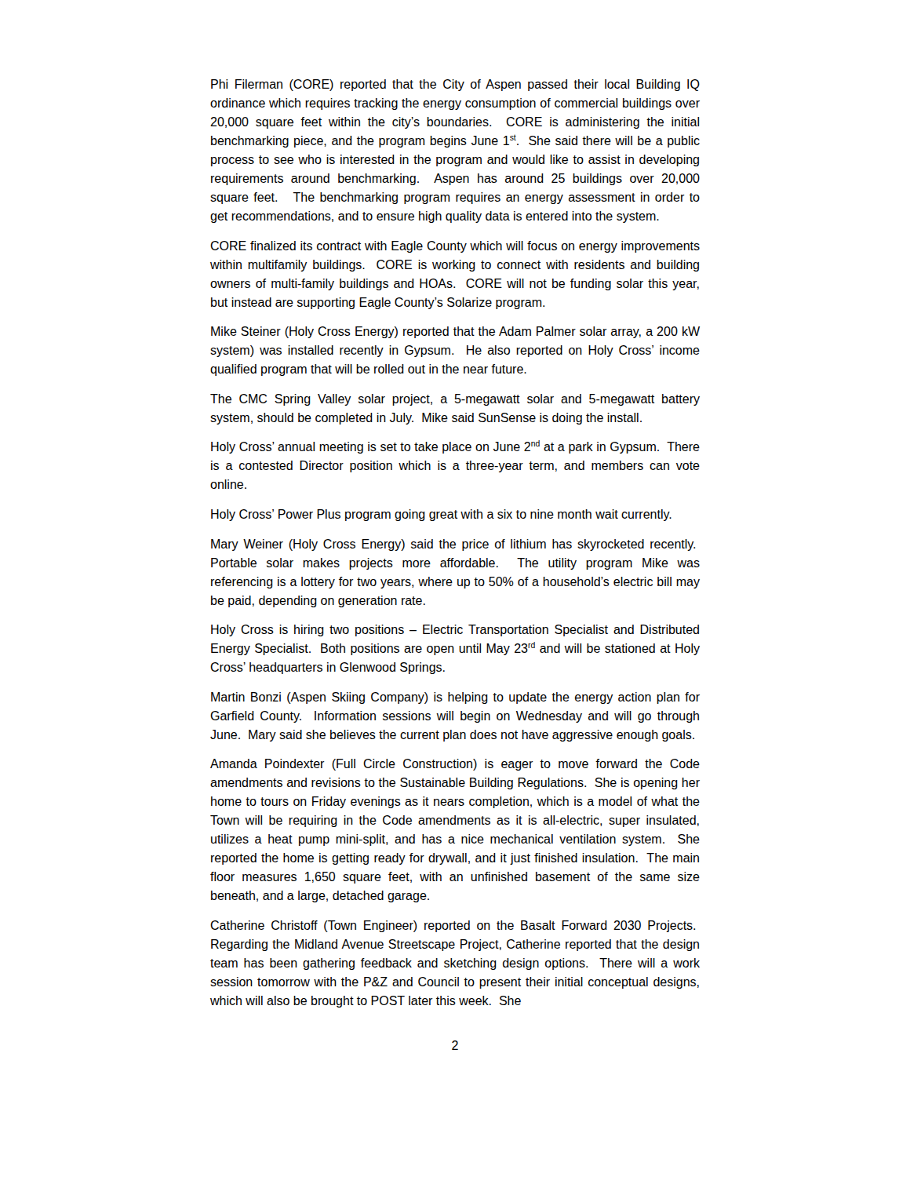Phi Filerman (CORE) reported that the City of Aspen passed their local Building IQ ordinance which requires tracking the energy consumption of commercial buildings over 20,000 square feet within the city’s boundaries. CORE is administering the initial benchmarking piece, and the program begins June 1st. She said there will be a public process to see who is interested in the program and would like to assist in developing requirements around benchmarking. Aspen has around 25 buildings over 20,000 square feet. The benchmarking program requires an energy assessment in order to get recommendations, and to ensure high quality data is entered into the system.
CORE finalized its contract with Eagle County which will focus on energy improvements within multifamily buildings. CORE is working to connect with residents and building owners of multi-family buildings and HOAs. CORE will not be funding solar this year, but instead are supporting Eagle County’s Solarize program.
Mike Steiner (Holy Cross Energy) reported that the Adam Palmer solar array, a 200 kW system) was installed recently in Gypsum. He also reported on Holy Cross’ income qualified program that will be rolled out in the near future.
The CMC Spring Valley solar project, a 5-megawatt solar and 5-megawatt battery system, should be completed in July. Mike said SunSense is doing the install.
Holy Cross’ annual meeting is set to take place on June 2nd at a park in Gypsum. There is a contested Director position which is a three-year term, and members can vote online.
Holy Cross’ Power Plus program going great with a six to nine month wait currently.
Mary Weiner (Holy Cross Energy) said the price of lithium has skyrocketed recently. Portable solar makes projects more affordable. The utility program Mike was referencing is a lottery for two years, where up to 50% of a household’s electric bill may be paid, depending on generation rate.
Holy Cross is hiring two positions – Electric Transportation Specialist and Distributed Energy Specialist. Both positions are open until May 23rd and will be stationed at Holy Cross’ headquarters in Glenwood Springs.
Martin Bonzi (Aspen Skiing Company) is helping to update the energy action plan for Garfield County. Information sessions will begin on Wednesday and will go through June. Mary said she believes the current plan does not have aggressive enough goals.
Amanda Poindexter (Full Circle Construction) is eager to move forward the Code amendments and revisions to the Sustainable Building Regulations. She is opening her home to tours on Friday evenings as it nears completion, which is a model of what the Town will be requiring in the Code amendments as it is all-electric, super insulated, utilizes a heat pump mini-split, and has a nice mechanical ventilation system. She reported the home is getting ready for drywall, and it just finished insulation. The main floor measures 1,650 square feet, with an unfinished basement of the same size beneath, and a large, detached garage.
Catherine Christoff (Town Engineer) reported on the Basalt Forward 2030 Projects. Regarding the Midland Avenue Streetscape Project, Catherine reported that the design team has been gathering feedback and sketching design options. There will a work session tomorrow with the P&Z and Council to present their initial conceptual designs, which will also be brought to POST later this week. She
2